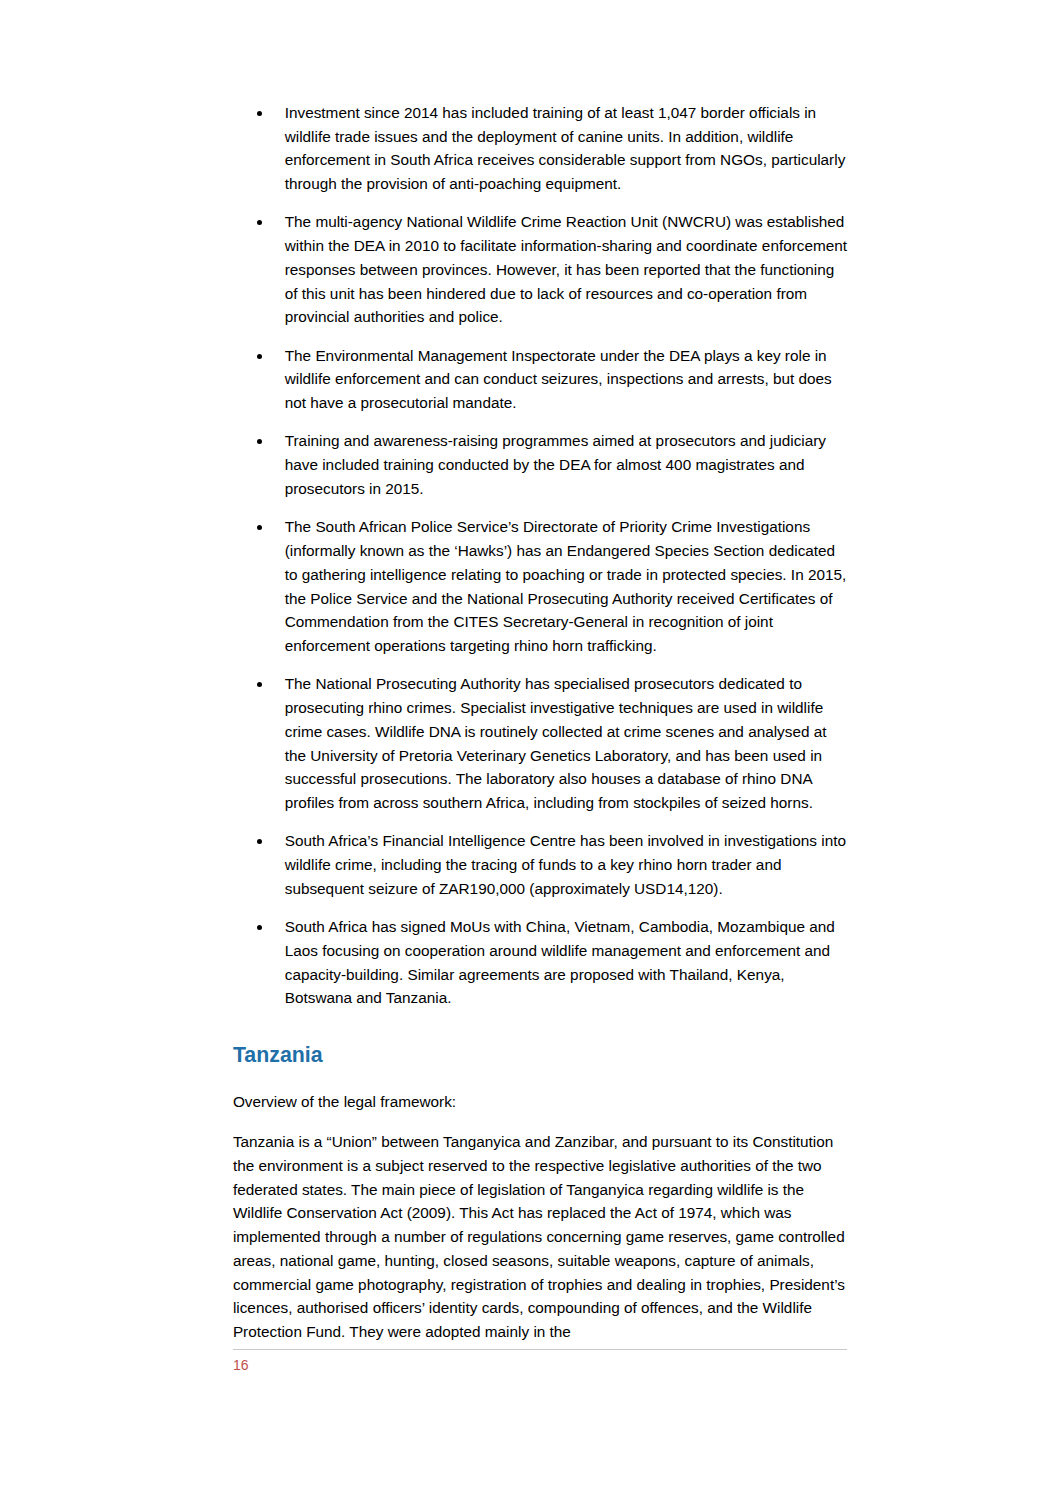Investment since 2014 has included training of at least 1,047 border officials in wildlife trade issues and the deployment of canine units. In addition, wildlife enforcement in South Africa receives considerable support from NGOs, particularly through the provision of anti-poaching equipment.
The multi-agency National Wildlife Crime Reaction Unit (NWCRU) was established within the DEA in 2010 to facilitate information-sharing and coordinate enforcement responses between provinces. However, it has been reported that the functioning of this unit has been hindered due to lack of resources and co-operation from provincial authorities and police.
The Environmental Management Inspectorate under the DEA plays a key role in wildlife enforcement and can conduct seizures, inspections and arrests, but does not have a prosecutorial mandate.
Training and awareness-raising programmes aimed at prosecutors and judiciary have included training conducted by the DEA for almost 400 magistrates and prosecutors in 2015.
The South African Police Service’s Directorate of Priority Crime Investigations (informally known as the ‘Hawks’) has an Endangered Species Section dedicated to gathering intelligence relating to poaching or trade in protected species. In 2015, the Police Service and the National Prosecuting Authority received Certificates of Commendation from the CITES Secretary-General in recognition of joint enforcement operations targeting rhino horn trafficking.
The National Prosecuting Authority has specialised prosecutors dedicated to prosecuting rhino crimes. Specialist investigative techniques are used in wildlife crime cases. Wildlife DNA is routinely collected at crime scenes and analysed at the University of Pretoria Veterinary Genetics Laboratory, and has been used in successful prosecutions. The laboratory also houses a database of rhino DNA profiles from across southern Africa, including from stockpiles of seized horns.
South Africa’s Financial Intelligence Centre has been involved in investigations into wildlife crime, including the tracing of funds to a key rhino horn trader and subsequent seizure of ZAR190,000 (approximately USD14,120).
South Africa has signed MoUs with China, Vietnam, Cambodia, Mozambique and Laos focusing on cooperation around wildlife management and enforcement and capacity-building. Similar agreements are proposed with Thailand, Kenya, Botswana and Tanzania.
Tanzania
Overview of the legal framework:
Tanzania is a “Union” between Tanganyica and Zanzibar, and pursuant to its Constitution the environment is a subject reserved to the respective legislative authorities of the two federated states. The main piece of legislation of Tanganyica regarding wildlife is the Wildlife Conservation Act (2009). This Act has replaced the Act of 1974, which was implemented through a number of regulations concerning game reserves, game controlled areas, national game, hunting, closed seasons, suitable weapons, capture of animals, commercial game photography, registration of trophies and dealing in trophies, President’s licences, authorised officers’ identity cards, compounding of offences, and the Wildlife Protection Fund. They were adopted mainly in the
16